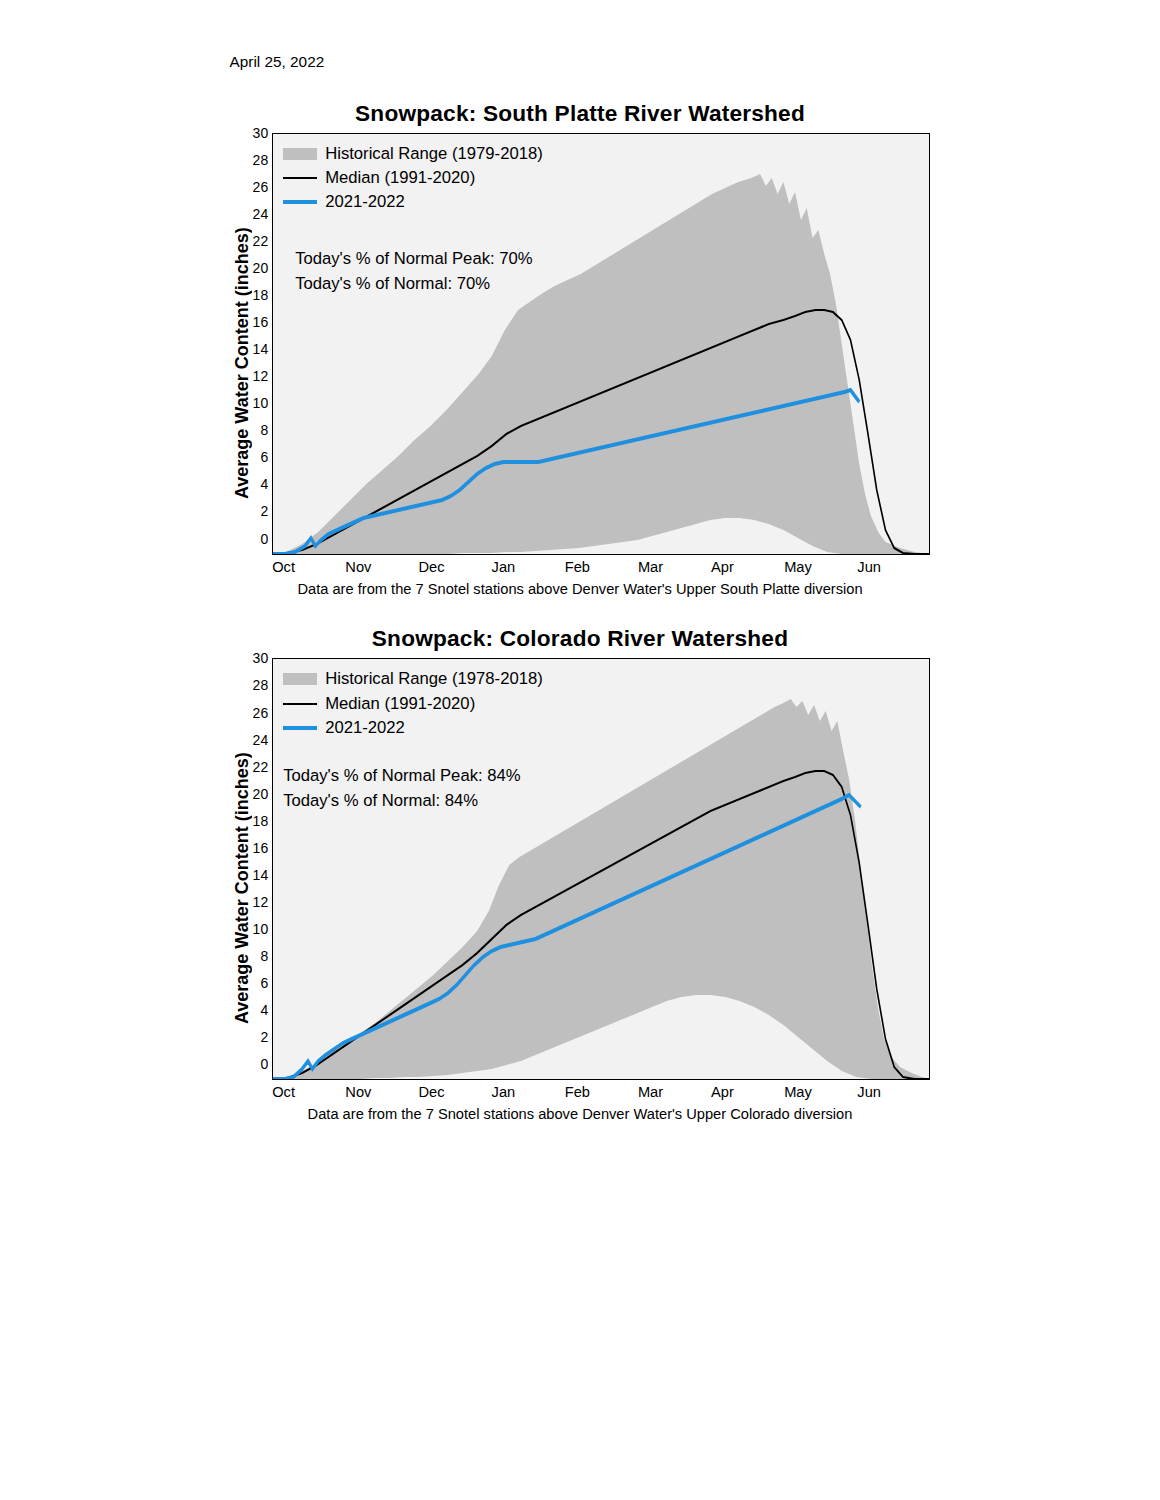April 25, 2022
Snowpack: South Platte River Watershed
Average Water Content (inches)
3028262422 2018161412 1086420
Historical Range (1979-2018)
Median (1991-2020)
2021-2022
Today's % of Normal Peak: 70%
Today's % of Normal: 70%
Oct Nov Dec Jan Feb Mar Apr May Jun
Data are from the 7 Snotel stations above Denver Water's Upper South Platte diversion
Snowpack: Colorado River Watershed
Average Water Content (inches)
3028262422 2018161412 1086420
Historical Range (1978-2018)
Median (1991-2020)
2021-2022
Today's % of Normal Peak: 84%
Today's % of Normal: 84%
Oct Nov Dec Jan Feb Mar Apr May Jun
Data are from the 7 Snotel stations above Denver Water's Upper Colorado diversion